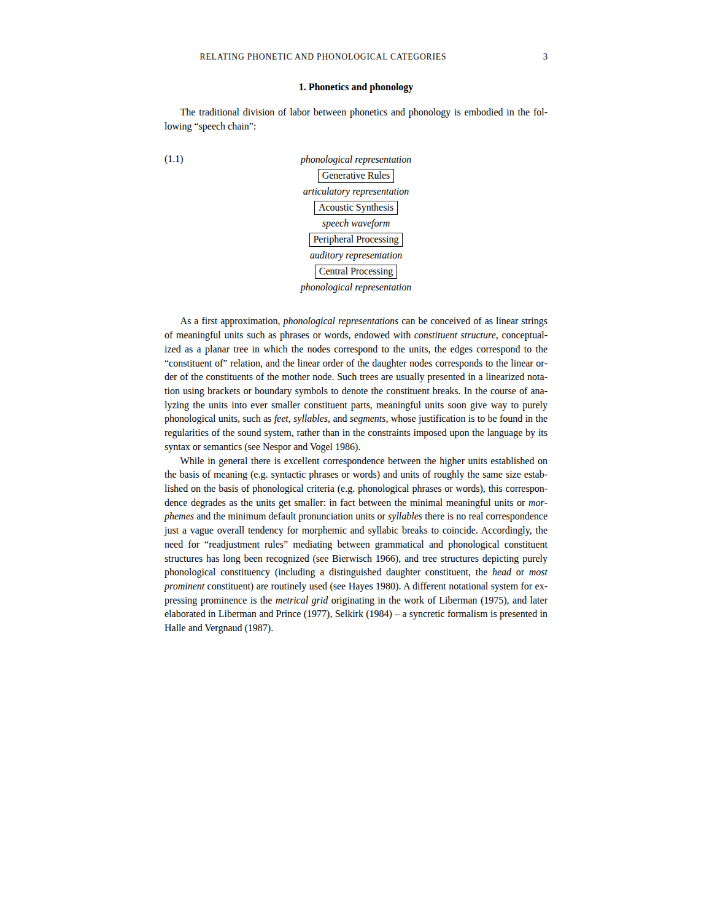RELATING PHONETIC AND PHONOLOGICAL CATEGORIES 3
1. Phonetics and phonology
The traditional division of labor between phonetics and phonology is embodied in the following “speech chain”:
(1.1)
phonological representation
Generative Rules
articulatory representation
Acoustic Synthesis
speech waveform
Peripheral Processing
auditory representation
Central Processing
phonological representation
As a first approximation, phonological representations can be conceived of as linear strings of meaningful units such as phrases or words, endowed with constituent structure, conceptualized as a planar tree in which the nodes correspond to the units, the edges correspond to the “constituent of” relation, and the linear order of the daughter nodes corresponds to the linear order of the constituents of the mother node. Such trees are usually presented in a linearized notation using brackets or boundary symbols to denote the constituent breaks. In the course of analyzing the units into ever smaller constituent parts, meaningful units soon give way to purely phonological units, such as feet, syllables, and segments, whose justification is to be found in the regularities of the sound system, rather than in the constraints imposed upon the language by its syntax or semantics (see Nespor and Vogel 1986).
While in general there is excellent correspondence between the higher units established on the basis of meaning (e.g. syntactic phrases or words) and units of roughly the same size established on the basis of phonological criteria (e.g. phonological phrases or words), this correspondence degrades as the units get smaller: in fact between the minimal meaningful units or morphemes and the minimum default pronunciation units or syllables there is no real correspondence just a vague overall tendency for morphemic and syllabic breaks to coincide. Accordingly, the need for “readjustment rules” mediating between grammatical and phonological constituent structures has long been recognized (see Bierwisch 1966), and tree structures depicting purely phonological constituency (including a distinguished daughter constituent, the head or most prominent constituent) are routinely used (see Hayes 1980). A different notational system for expressing prominence is the metrical grid originating in the work of Liberman (1975), and later elaborated in Liberman and Prince (1977), Selkirk (1984) – a syncretic formalism is presented in Halle and Vergnaud (1987).